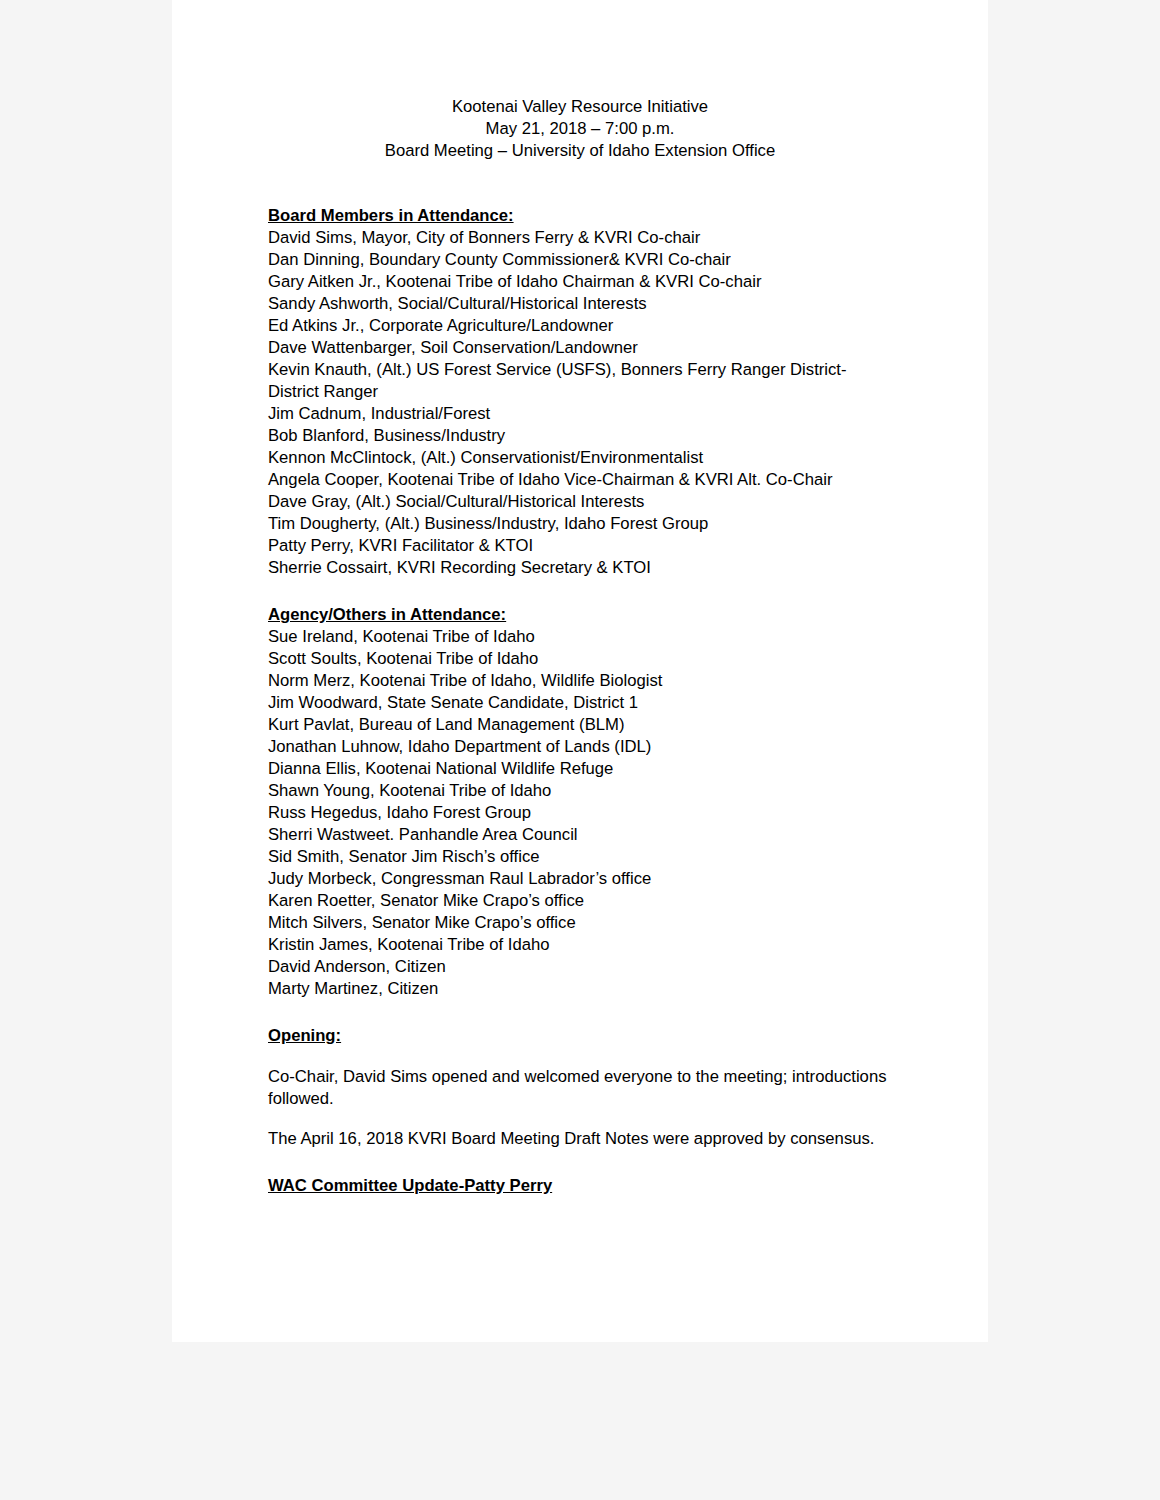Kootenai Valley Resource Initiative
May 21, 2018 – 7:00 p.m.
Board Meeting – University of Idaho Extension Office
Board Members in Attendance:
David Sims, Mayor, City of Bonners Ferry & KVRI Co-chair
Dan Dinning, Boundary County Commissioner& KVRI Co-chair
Gary Aitken Jr., Kootenai Tribe of Idaho Chairman & KVRI Co-chair
Sandy Ashworth, Social/Cultural/Historical Interests
Ed Atkins Jr., Corporate Agriculture/Landowner
Dave Wattenbarger, Soil Conservation/Landowner
Kevin Knauth, (Alt.) US Forest Service (USFS), Bonners Ferry Ranger District-District Ranger
Jim Cadnum, Industrial/Forest
Bob Blanford, Business/Industry
Kennon McClintock, (Alt.) Conservationist/Environmentalist
Angela Cooper, Kootenai Tribe of Idaho Vice-Chairman & KVRI Alt. Co-Chair
Dave Gray, (Alt.) Social/Cultural/Historical Interests
Tim Dougherty, (Alt.) Business/Industry, Idaho Forest Group
Patty Perry, KVRI Facilitator & KTOI
Sherrie Cossairt, KVRI Recording Secretary & KTOI
Agency/Others in Attendance:
Sue Ireland, Kootenai Tribe of Idaho
Scott Soults, Kootenai Tribe of Idaho
Norm Merz, Kootenai Tribe of Idaho, Wildlife Biologist
Jim Woodward, State Senate Candidate, District 1
Kurt Pavlat, Bureau of Land Management (BLM)
Jonathan Luhnow, Idaho Department of Lands (IDL)
Dianna Ellis, Kootenai National Wildlife Refuge
Shawn Young, Kootenai Tribe of Idaho
Russ Hegedus, Idaho Forest Group
Sherri Wastweet. Panhandle Area Council
Sid Smith, Senator Jim Risch’s office
Judy Morbeck, Congressman Raul Labrador’s office
Karen Roetter, Senator Mike Crapo’s office
Mitch Silvers, Senator Mike Crapo’s office
Kristin James, Kootenai Tribe of Idaho
David Anderson, Citizen
Marty Martinez, Citizen
Opening:
Co-Chair, David Sims opened and welcomed everyone to the meeting; introductions followed.
The April 16, 2018 KVRI Board Meeting Draft Notes were approved by consensus.
WAC Committee Update-Patty Perry